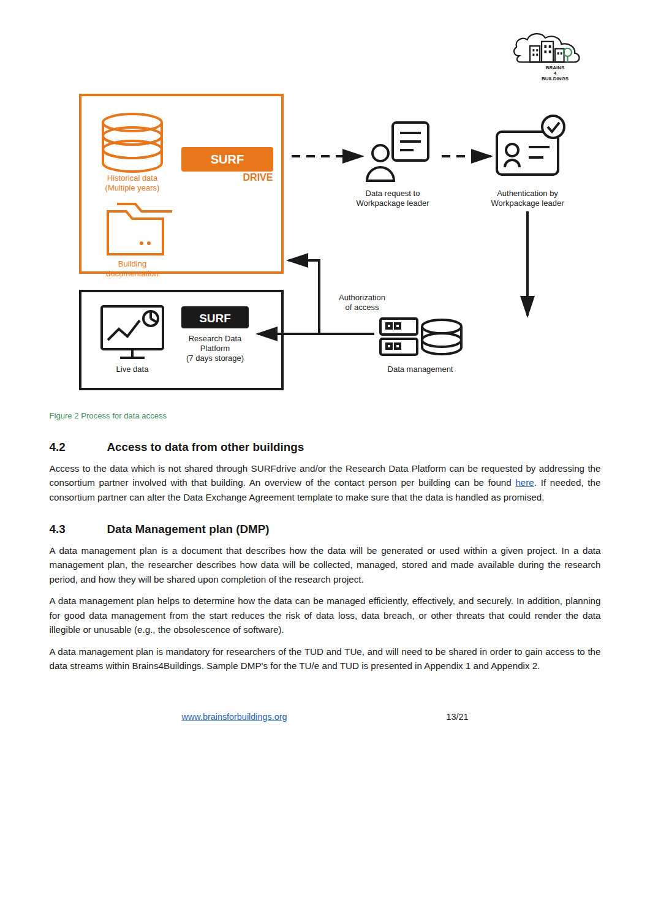BRAINS 4 BUILDINGS
Historical data (Multiple years) SURF DRIVE Building documentation Live data SURF Research Data Platform (7 days storage) Data request to Workpackage leader Authentication by Workpackage leader Data management Authorization of access
Figure 2 Process for data access
4.2 Access to data from other buildings
Access to the data which is not shared through SURFdrive and/or the Research Data Platform can be requested by addressing the consortium partner involved with that building. An overview of the contact person per building can be found here. If needed, the consortium partner can alter the Data Exchange Agreement template to make sure that the data is handled as promised.
4.3 Data Management plan (DMP)
A data management plan is a document that describes how the data will be generated or used within a given project. In a data management plan, the researcher describes how data will be collected, managed, stored and made available during the research period, and how they will be shared upon completion of the research project.
A data management plan helps to determine how the data can be managed efficiently, effectively, and securely. In addition, planning for good data management from the start reduces the risk of data loss, data breach, or other threats that could render the data illegible or unusable (e.g., the obsolescence of software).
A data management plan is mandatory for researchers of the TUD and TUe, and will need to be shared in order to gain access to the data streams within Brains4Buildings. Sample DMP's for the TU/e and TUD is presented in Appendix 1 and Appendix 2.
www.brainsforbuildings.org 13/21